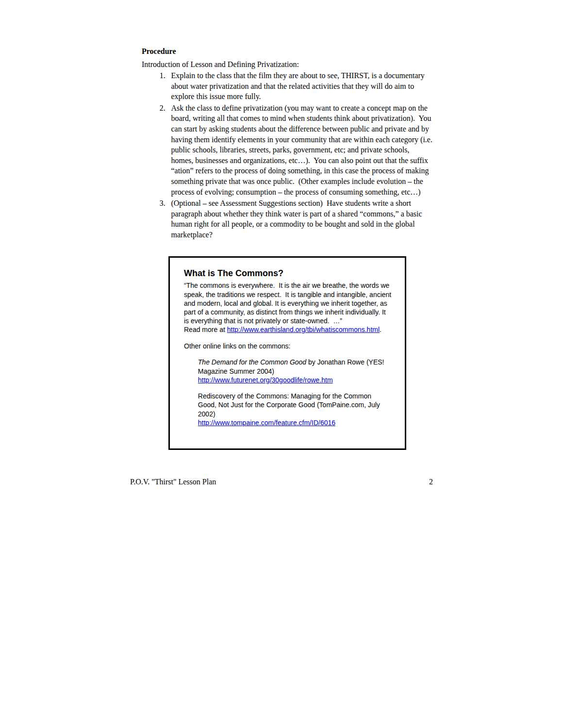Procedure
Introduction of Lesson and Defining Privatization:
Explain to the class that the film they are about to see, THIRST, is a documentary about water privatization and that the related activities that they will do aim to explore this issue more fully.
Ask the class to define privatization (you may want to create a concept map on the board, writing all that comes to mind when students think about privatization). You can start by asking students about the difference between public and private and by having them identify elements in your community that are within each category (i.e. public schools, libraries, streets, parks, government, etc; and private schools, homes, businesses and organizations, etc…). You can also point out that the suffix “ation” refers to the process of doing something, in this case the process of making something private that was once public. (Other examples include evolution – the process of evolving; consumption – the process of consuming something, etc…)
(Optional – see Assessment Suggestions section) Have students write a short paragraph about whether they think water is part of a shared “commons,” a basic human right for all people, or a commodity to be bought and sold in the global marketplace?
What is The Commons?
“The commons is everywhere. It is the air we breathe, the words we speak, the traditions we respect. It is tangible and intangible, ancient and modern, local and global. It is everything we inherit together, as part of a community, as distinct from things we inherit individually. It is everything that is not privately or state-owned. …”
Read more at http://www.earthisland.org/tbi/whatiscommons.html.
Other online links on the commons:
The Demand for the Common Good by Jonathan Rowe (YES! Magazine Summer 2004)
http://www.futurenet.org/30goodlife/rowe.htm
Rediscovery of the Commons: Managing for the Common Good, Not Just for the Corporate Good (TomPaine.com, July 2002)
http://www.tompaine.com/feature.cfm/ID/6016
P.O.V. "Thirst" Lesson Plan 2